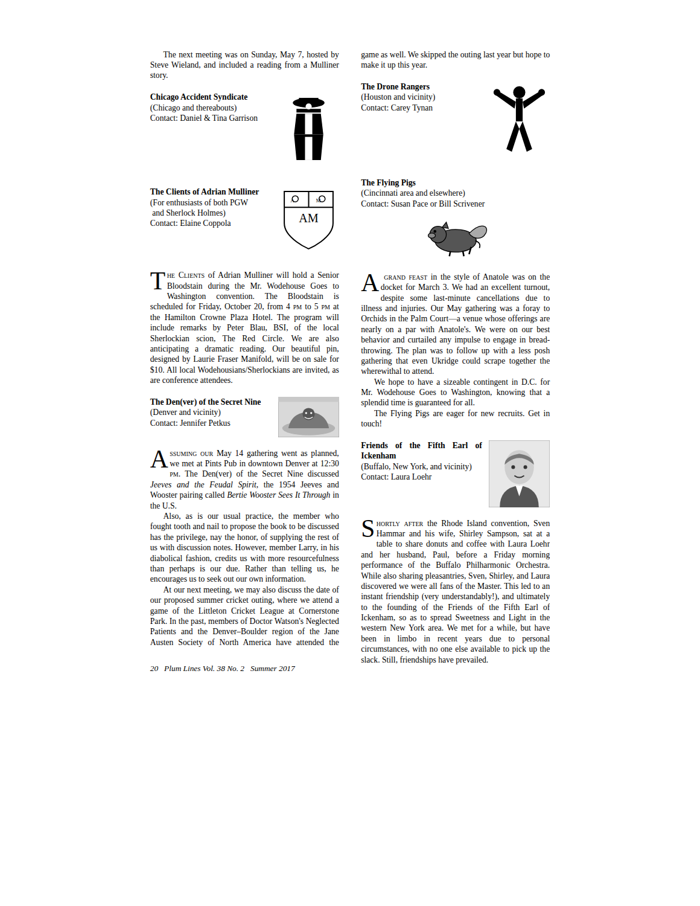The next meeting was on Sunday, May 7, hosted by Steve Wieland, and included a reading from a Mulliner story.
Chicago Accident Syndicate
(Chicago and thereabouts)
Contact: Daniel & Tina Garrison
The Clients of Adrian Mulliner
(For enthusiasts of both PGW
and Sherlock Holmes)
Contact: Elaine Coppola
The Clients of Adrian Mulliner will hold a Senior Bloodstain during the Mr. Wodehouse Goes to Washington convention. The Bloodstain is scheduled for Friday, October 20, from 4 pm to 5 pm at the Hamilton Crowne Plaza Hotel. The program will include remarks by Peter Blau, BSI, of the local Sherlockian scion, The Red Circle. We are also anticipating a dramatic reading. Our beautiful pin, designed by Laurie Fraser Manifold, will be on sale for $10. All local Wodehousians/Sherlockians are invited, as are conference attendees.
The Den(ver) of the Secret Nine
(Denver and vicinity)
Contact: Jennifer Petkus
Assuming our May 14 gathering went as planned, we met at Pints Pub in downtown Denver at 12:30 pm. The Den(ver) of the Secret Nine discussed Jeeves and the Feudal Spirit, the 1954 Jeeves and Wooster pairing called Bertie Wooster Sees It Through in the U.S.
Also, as is our usual practice, the member who fought tooth and nail to propose the book to be discussed has the privilege, nay the honor, of supplying the rest of us with discussion notes. However, member Larry, in his diabolical fashion, credits us with more resourcefulness than perhaps is our due. Rather than telling us, he encourages us to seek out our own information.
At our next meeting, we may also discuss the date of our proposed summer cricket outing, where we attend a game of the Littleton Cricket League at Cornerstone Park. In the past, members of Doctor Watson's Neglected Patients and the Denver–Boulder region of the Jane Austen Society of North America have attended the game as well. We skipped the outing last year but hope to make it up this year.
The Drone Rangers
(Houston and vicinity)
Contact: Carey Tynan
The Flying Pigs
(Cincinnati area and elsewhere)
Contact: Susan Pace or Bill Scrivener
A grand feast in the style of Anatole was on the docket for March 3. We had an excellent turnout, despite some last-minute cancellations due to illness and injuries. Our May gathering was a foray to Orchids in the Palm Court—a venue whose offerings are nearly on a par with Anatole's. We were on our best behavior and curtailed any impulse to engage in bread-throwing. The plan was to follow up with a less posh gathering that even Ukridge could scrape together the wherewithal to attend.
We hope to have a sizeable contingent in D.C. for Mr. Wodehouse Goes to Washington, knowing that a splendid time is guaranteed for all.
The Flying Pigs are eager for new recruits. Get in touch!
Friends of the Fifth Earl of Ickenham
(Buffalo, New York, and vicinity)
Contact: Laura Loehr
Shortly after the Rhode Island convention, Sven Hammar and his wife, Shirley Sampson, sat at a table to share donuts and coffee with Laura Loehr and her husband, Paul, before a Friday morning performance of the Buffalo Philharmonic Orchestra. While also sharing pleasantries, Sven, Shirley, and Laura discovered we were all fans of the Master. This led to an instant friendship (very understandably!), and ultimately to the founding of the Friends of the Fifth Earl of Ickenham, so as to spread Sweetness and Light in the western New York area. We met for a while, but have been in limbo in recent years due to personal circumstances, with no one else available to pick up the slack. Still, friendships have prevailed.
20 Plum Lines Vol. 38 No. 2 Summer 2017